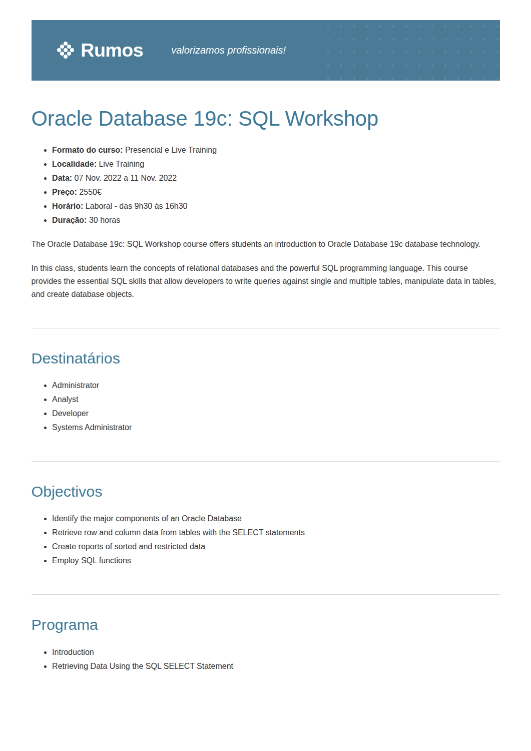Rumos
valorizamos profissionais!
Oracle Database 19c: SQL Workshop
Formato do curso: Presencial e Live Training
Localidade: Live Training
Data: 07 Nov. 2022 a 11 Nov. 2022
Preço: 2550€
Horário: Laboral - das 9h30 às 16h30
Duração: 30 horas
The Oracle Database 19c: SQL Workshop course offers students an introduction to Oracle Database 19c database technology.
In this class, students learn the concepts of relational databases and the powerful SQL programming language. This course provides the essential SQL skills that allow developers to write queries against single and multiple tables, manipulate data in tables, and create database objects.
Destinatários
Administrator
Analyst
Developer
Systems Administrator
Objectivos
Identify the major components of an Oracle Database
Retrieve row and column data from tables with the SELECT statements
Create reports of sorted and restricted data
Employ SQL functions
Programa
Introduction
Retrieving Data Using the SQL SELECT Statement